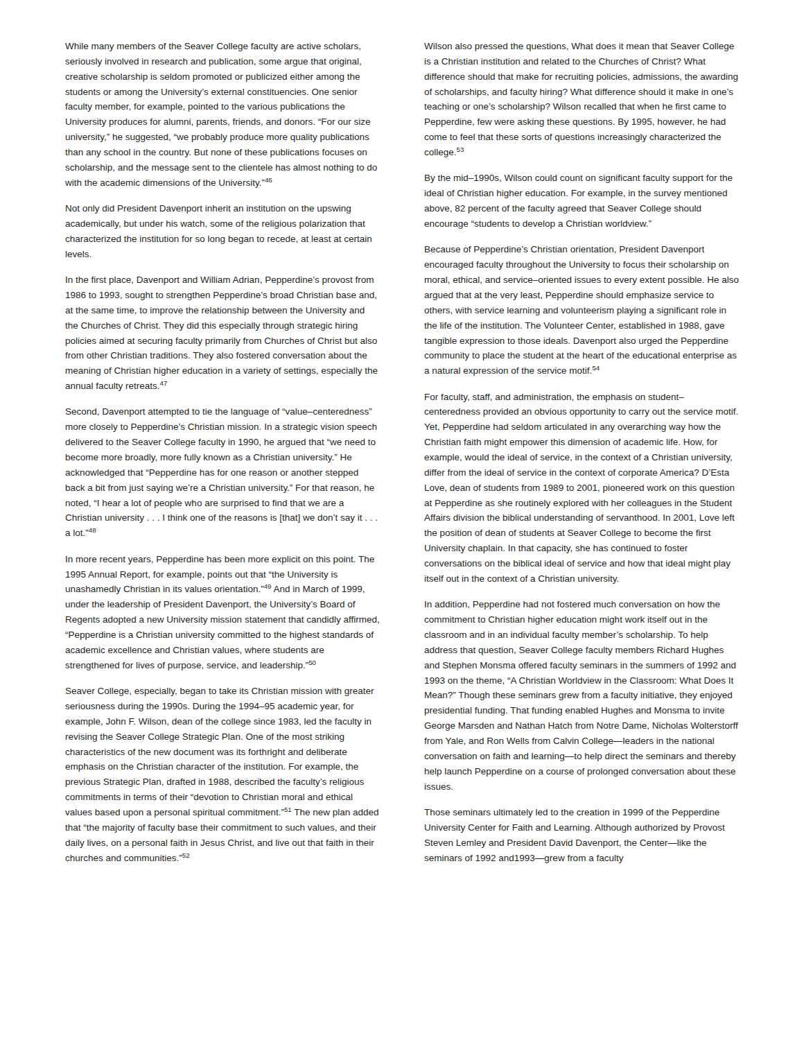While many members of the Seaver College faculty are active scholars, seriously involved in research and publication, some argue that original, creative scholarship is seldom promoted or publicized either among the students or among the University’s external constituencies. One senior faculty member, for example, pointed to the various publications the University produces for alumni, parents, friends, and donors. “For our size university,” he suggested, “we probably produce more quality publications than any school in the country. But none of these publications focuses on scholarship, and the message sent to the clientele has almost nothing to do with the academic dimensions of the University.”46
Not only did President Davenport inherit an institution on the upswing academically, but under his watch, some of the religious polarization that characterized the institution for so long began to recede, at least at certain levels.
In the first place, Davenport and William Adrian, Pepperdine’s provost from 1986 to 1993, sought to strengthen Pepperdine’s broad Christian base and, at the same time, to improve the relationship between the University and the Churches of Christ. They did this especially through strategic hiring policies aimed at securing faculty primarily from Churches of Christ but also from other Christian traditions. They also fostered conversation about the meaning of Christian higher education in a variety of settings, especially the annual faculty retreats.47
Second, Davenport attempted to tie the language of “value–centeredness” more closely to Pepperdine’s Christian mission. In a strategic vision speech delivered to the Seaver College faculty in 1990, he argued that “we need to become more broadly, more fully known as a Christian university.” He acknowledged that “Pepperdine has for one reason or another stepped back a bit from just saying we’re a Christian university.” For that reason, he noted, “I hear a lot of people who are surprised to find that we are a Christian university . . . I think one of the reasons is [that] we don’t say it . . . a lot.”48
In more recent years, Pepperdine has been more explicit on this point. The 1995 Annual Report, for example, points out that “the University is unashamedly Christian in its values orientation.”49 And in March of 1999, under the leadership of President Davenport, the University’s Board of Regents adopted a new University mission statement that candidly affirmed, “Pepperdine is a Christian university committed to the highest standards of academic excellence and Christian values, where students are strengthened for lives of purpose, service, and leadership.”50
Seaver College, especially, began to take its Christian mission with greater seriousness during the 1990s. During the 1994–95 academic year, for example, John F. Wilson, dean of the college since 1983, led the faculty in revising the Seaver College Strategic Plan. One of the most striking characteristics of the new document was its forthright and deliberate emphasis on the Christian character of the institution. For example, the previous Strategic Plan, drafted in 1988, described the faculty’s religious commitments in terms of their “devotion to Christian moral and ethical values based upon a personal spiritual commitment.”51 The new plan added that “the majority of faculty base their commitment to such values, and their daily lives, on a personal faith in Jesus Christ, and live out that faith in their churches and communities.”52
Wilson also pressed the questions, What does it mean that Seaver College is a Christian institution and related to the Churches of Christ? What difference should that make for recruiting policies, admissions, the awarding of scholarships, and faculty hiring? What difference should it make in one’s teaching or one’s scholarship? Wilson recalled that when he first came to Pepperdine, few were asking these questions. By 1995, however, he had come to feel that these sorts of questions increasingly characterized the college.53
By the mid–1990s, Wilson could count on significant faculty support for the ideal of Christian higher education. For example, in the survey mentioned above, 82 percent of the faculty agreed that Seaver College should encourage “students to develop a Christian worldview.”
Because of Pepperdine’s Christian orientation, President Davenport encouraged faculty throughout the University to focus their scholarship on moral, ethical, and service–oriented issues to every extent possible. He also argued that at the very least, Pepperdine should emphasize service to others, with service learning and volunteerism playing a significant role in the life of the institution. The Volunteer Center, established in 1988, gave tangible expression to those ideals. Davenport also urged the Pepperdine community to place the student at the heart of the educational enterprise as a natural expression of the service motif.54
For faculty, staff, and administration, the emphasis on student–centeredness provided an obvious opportunity to carry out the service motif. Yet, Pepperdine had seldom articulated in any overarching way how the Christian faith might empower this dimension of academic life. How, for example, would the ideal of service, in the context of a Christian university, differ from the ideal of service in the context of corporate America? D’Esta Love, dean of students from 1989 to 2001, pioneered work on this question at Pepperdine as she routinely explored with her colleagues in the Student Affairs division the biblical understanding of servanthood. In 2001, Love left the position of dean of students at Seaver College to become the first University chaplain. In that capacity, she has continued to foster conversations on the biblical ideal of service and how that ideal might play itself out in the context of a Christian university.
In addition, Pepperdine had not fostered much conversation on how the commitment to Christian higher education might work itself out in the classroom and in an individual faculty member’s scholarship. To help address that question, Seaver College faculty members Richard Hughes and Stephen Monsma offered faculty seminars in the summers of 1992 and 1993 on the theme, “A Christian Worldview in the Classroom: What Does It Mean?” Though these seminars grew from a faculty initiative, they enjoyed presidential funding. That funding enabled Hughes and Monsma to invite George Marsden and Nathan Hatch from Notre Dame, Nicholas Wolterstorff from Yale, and Ron Wells from Calvin College—leaders in the national conversation on faith and learning—to help direct the seminars and thereby help launch Pepperdine on a course of prolonged conversation about these issues.
Those seminars ultimately led to the creation in 1999 of the Pepperdine University Center for Faith and Learning. Although authorized by Provost Steven Lemley and President David Davenport, the Center—like the seminars of 1992 and1993—grew from a faculty